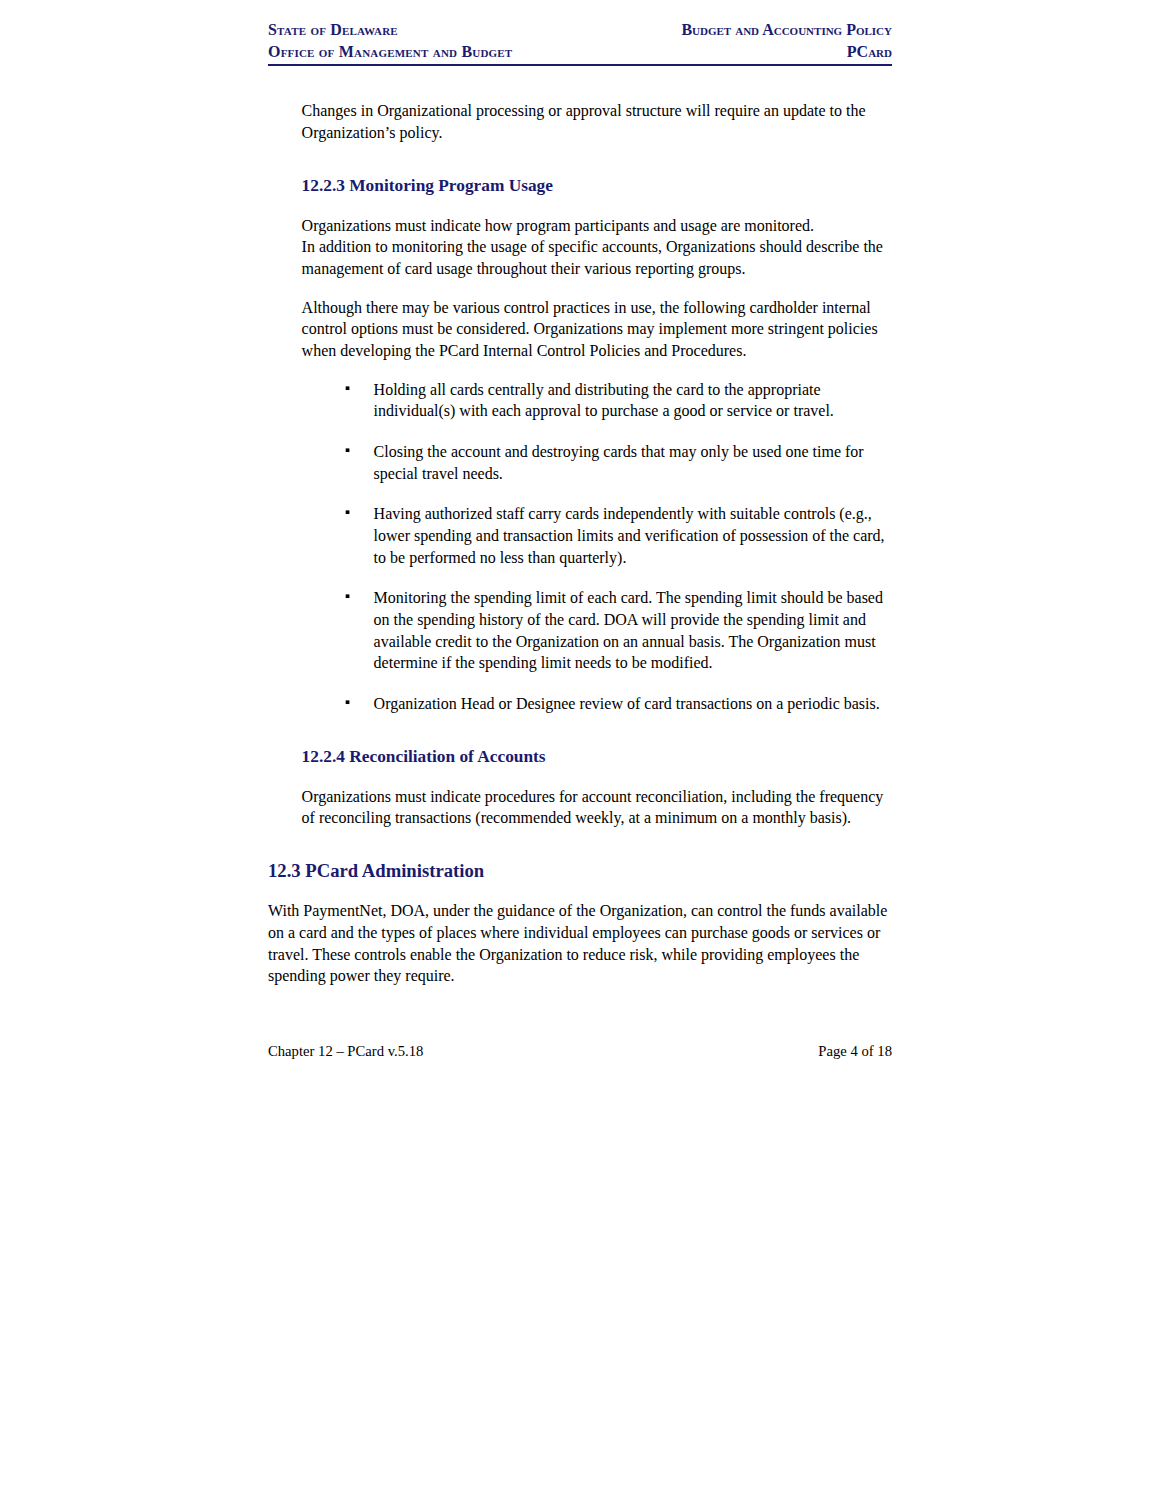| State of Delaware | Budget and Accounting Policy |
| Office of Management and Budget | PCard |
Changes in Organizational processing or approval structure will require an update to the Organization’s policy.
12.2.3 Monitoring Program Usage
Organizations must indicate how program participants and usage are monitored.
In addition to monitoring the usage of specific accounts, Organizations should describe the management of card usage throughout their various reporting groups.
Although there may be various control practices in use, the following cardholder internal control options must be considered. Organizations may implement more stringent policies when developing the PCard Internal Control Policies and Procedures.
Holding all cards centrally and distributing the card to the appropriate individual(s) with each approval to purchase a good or service or travel.
Closing the account and destroying cards that may only be used one time for special travel needs.
Having authorized staff carry cards independently with suitable controls (e.g., lower spending and transaction limits and verification of possession of the card, to be performed no less than quarterly).
Monitoring the spending limit of each card. The spending limit should be based on the spending history of the card. DOA will provide the spending limit and available credit to the Organization on an annual basis. The Organization must determine if the spending limit needs to be modified.
Organization Head or Designee review of card transactions on a periodic basis.
12.2.4 Reconciliation of Accounts
Organizations must indicate procedures for account reconciliation, including the frequency of reconciling transactions (recommended weekly, at a minimum on a monthly basis).
12.3 PCard Administration
With PaymentNet, DOA, under the guidance of the Organization, can control the funds available on a card and the types of places where individual employees can purchase goods or services or travel. These controls enable the Organization to reduce risk, while providing employees the spending power they require.
| Chapter 12 – PCard v.5.18 | Page 4 of 18 |